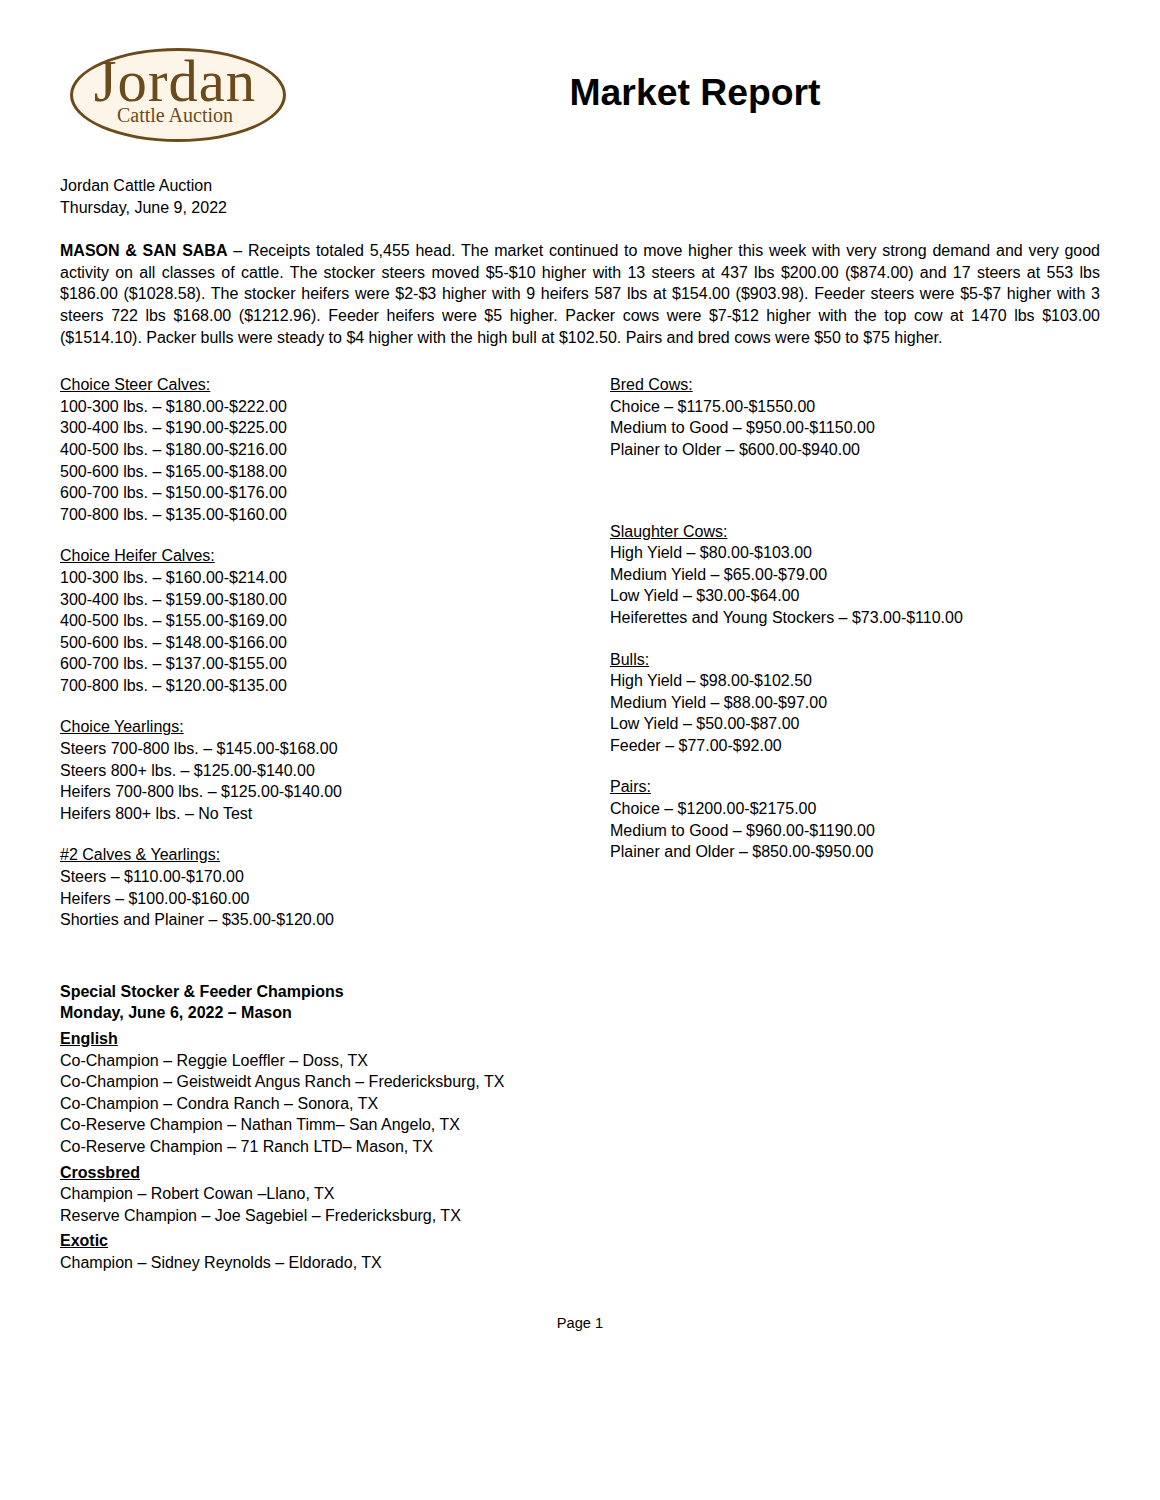Jordan
Cattle Auction
Market Report
Jordan Cattle Auction
Thursday, June 9, 2022
MASON & SAN SABA – Receipts totaled 5,455 head. The market continued to move higher this week with very strong demand and very good activity on all classes of cattle. The stocker steers moved $5-$10 higher with 13 steers at 437 lbs $200.00 ($874.00) and 17 steers at 553 lbs $186.00 ($1028.58). The stocker heifers were $2-$3 higher with 9 heifers 587 lbs at $154.00 ($903.98). Feeder steers were $5-$7 higher with 3 steers 722 lbs $168.00 ($1212.96). Feeder heifers were $5 higher. Packer cows were $7-$12 higher with the top cow at 1470 lbs $103.00 ($1514.10). Packer bulls were steady to $4 higher with the high bull at $102.50. Pairs and bred cows were $50 to $75 higher.
Choice Steer Calves:
100-300 lbs. – $180.00-$222.00
300-400 lbs. – $190.00-$225.00
400-500 lbs. – $180.00-$216.00
500-600 lbs. – $165.00-$188.00
600-700 lbs. – $150.00-$176.00
700-800 lbs. – $135.00-$160.00
Choice Heifer Calves:
100-300 lbs. – $160.00-$214.00
300-400 lbs. – $159.00-$180.00
400-500 lbs. – $155.00-$169.00
500-600 lbs. – $148.00-$166.00
600-700 lbs. – $137.00-$155.00
700-800 lbs. – $120.00-$135.00
Choice Yearlings:
Steers 700-800 lbs. – $145.00-$168.00
Steers 800+ lbs. – $125.00-$140.00
Heifers 700-800 lbs. – $125.00-$140.00
Heifers 800+ lbs. – No Test
#2 Calves & Yearlings:
Steers – $110.00-$170.00
Heifers – $100.00-$160.00
Shorties and Plainer – $35.00-$120.00
Bred Cows:
Choice – $1175.00-$1550.00
Medium to Good – $950.00-$1150.00
Plainer to Older – $600.00-$940.00
Slaughter Cows:
High Yield – $80.00-$103.00
Medium Yield – $65.00-$79.00
Low Yield – $30.00-$64.00
Heiferettes and Young Stockers – $73.00-$110.00
Bulls:
High Yield – $98.00-$102.50
Medium Yield – $88.00-$97.00
Low Yield – $50.00-$87.00
Feeder – $77.00-$92.00
Pairs:
Choice – $1200.00-$2175.00
Medium to Good – $960.00-$1190.00
Plainer and Older – $850.00-$950.00
Special Stocker & Feeder Champions
Monday, June 6, 2022 – Mason
English
Co-Champion – Reggie Loeffler – Doss, TX
Co-Champion – Geistweidt Angus Ranch – Fredericksburg, TX
Co-Champion – Condra Ranch – Sonora, TX
Co-Reserve Champion – Nathan Timm– San Angelo, TX
Co-Reserve Champion – 71 Ranch LTD– Mason, TX
Crossbred
Champion – Robert Cowan –Llano, TX
Reserve Champion – Joe Sagebiel – Fredericksburg, TX
Exotic
Champion – Sidney Reynolds – Eldorado, TX
Page 1